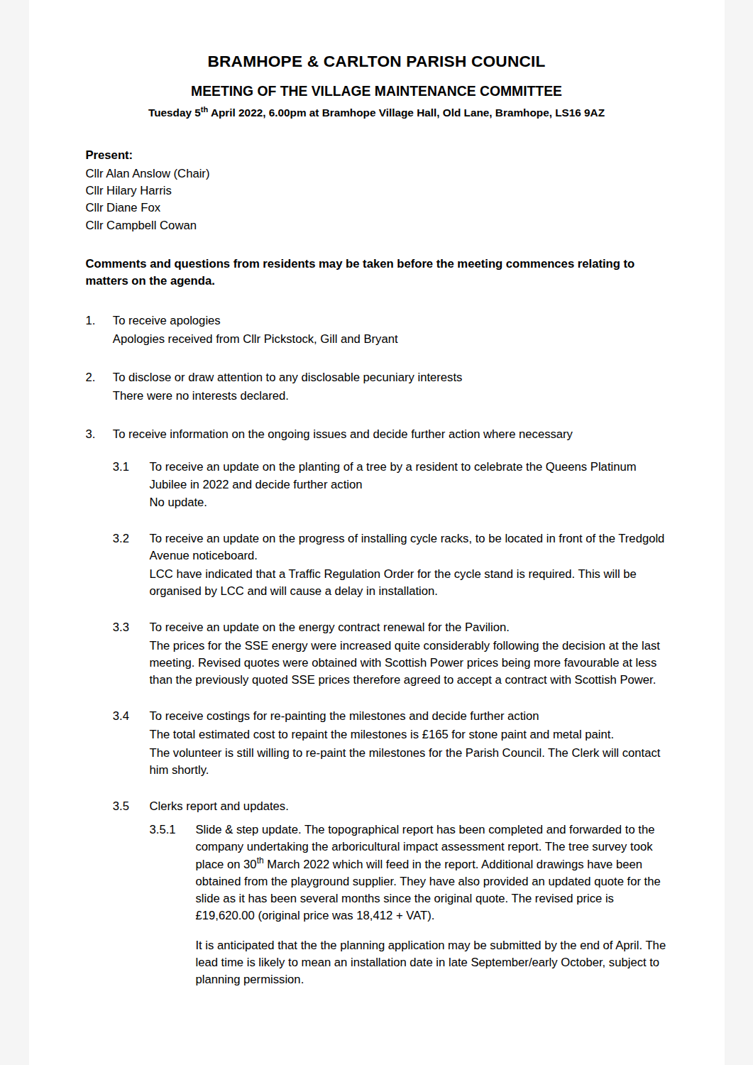BRAMHOPE & CARLTON PARISH COUNCIL
MEETING OF THE VILLAGE MAINTENANCE COMMITTEE
Tuesday 5th April 2022, 6.00pm at Bramhope Village Hall, Old Lane, Bramhope, LS16 9AZ
Present:
Cllr Alan Anslow (Chair)
Cllr Hilary Harris
Cllr Diane Fox
Cllr Campbell Cowan
Comments and questions from residents may be taken before the meeting commences relating to matters on the agenda.
To receive apologies
Apologies received from Cllr Pickstock, Gill and Bryant
To disclose or draw attention to any disclosable pecuniary interests
There were no interests declared.
To receive information on the ongoing issues and decide further action where necessary
3.1
To receive an update on the planting of a tree by a resident to celebrate the Queens Platinum Jubilee in 2022 and decide further action
No update.
3.2
To receive an update on the progress of installing cycle racks, to be located in front of the Tredgold Avenue noticeboard.
LCC have indicated that a Traffic Regulation Order for the cycle stand is required. This will be organised by LCC and will cause a delay in installation.
3.3
To receive an update on the energy contract renewal for the Pavilion.
The prices for the SSE energy were increased quite considerably following the decision at the last meeting. Revised quotes were obtained with Scottish Power prices being more favourable at less than the previously quoted SSE prices therefore agreed to accept a contract with Scottish Power.
3.4
To receive costings for re-painting the milestones and decide further action
The total estimated cost to repaint the milestones is £165 for stone paint and metal paint.
The volunteer is still willing to re-paint the milestones for the Parish Council. The Clerk will contact him shortly.
3.5
Clerks report and updates.
3.5.1
Slide & step update. The topographical report has been completed and forwarded to the company undertaking the arboricultural impact assessment report. The tree survey took place on 30th March 2022 which will feed in the report. Additional drawings have been obtained from the playground supplier. They have also provided an updated quote for the slide as it has been several months since the original quote. The revised price is £19,620.00 (original price was 18,412 + VAT).
It is anticipated that the the planning application may be submitted by the end of April. The lead time is likely to mean an installation date in late September/early October, subject to planning permission.